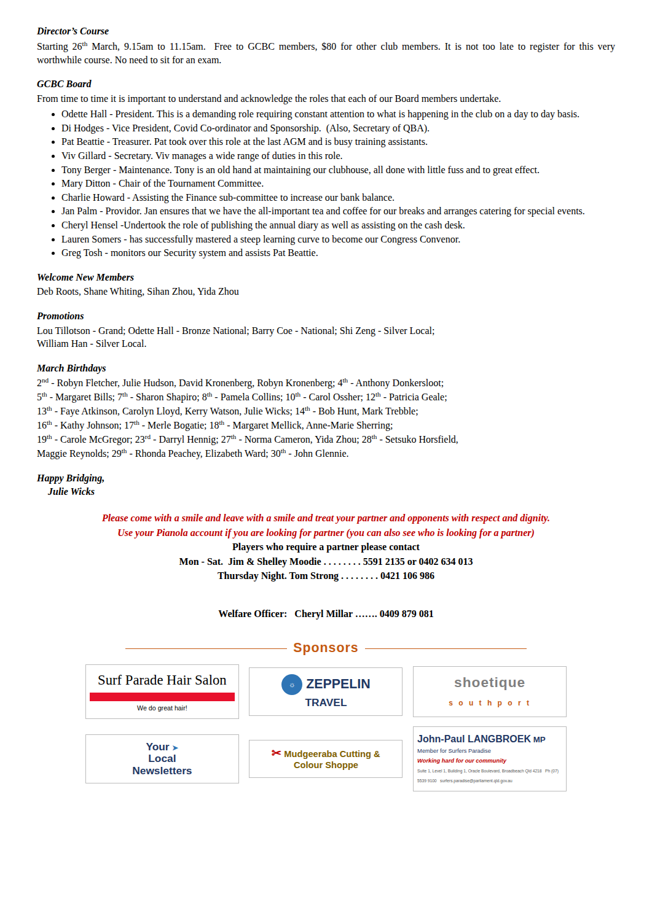Director’s Course
Starting 26th March, 9.15am to 11.15am. Free to GCBC members, $80 for other club members. It is not too late to register for this very worthwhile course. No need to sit for an exam.
GCBC Board
From time to time it is important to understand and acknowledge the roles that each of our Board members undertake.
Odette Hall - President. This is a demanding role requiring constant attention to what is happening in the club on a day to day basis.
Di Hodges - Vice President, Covid Co-ordinator and Sponsorship. (Also, Secretary of QBA).
Pat Beattie - Treasurer. Pat took over this role at the last AGM and is busy training assistants.
Viv Gillard - Secretary. Viv manages a wide range of duties in this role.
Tony Berger - Maintenance. Tony is an old hand at maintaining our clubhouse, all done with little fuss and to great effect.
Mary Ditton - Chair of the Tournament Committee.
Charlie Howard - Assisting the Finance sub-committee to increase our bank balance.
Jan Palm - Providor. Jan ensures that we have the all-important tea and coffee for our breaks and arranges catering for special events.
Cheryl Hensel -Undertook the role of publishing the annual diary as well as assisting on the cash desk.
Lauren Somers - has successfully mastered a steep learning curve to become our Congress Convenor.
Greg Tosh - monitors our Security system and assists Pat Beattie.
Welcome New Members
Deb Roots, Shane Whiting, Sihan Zhou, Yida Zhou
Promotions
Lou Tillotson - Grand; Odette Hall - Bronze National; Barry Coe - National; Shi Zeng - Silver Local;
William Han - Silver Local.
March Birthdays
2nd - Robyn Fletcher, Julie Hudson, David Kronenberg, Robyn Kronenberg; 4th - Anthony Donkersloot;
5th - Margaret Bills; 7th - Sharon Shapiro; 8th - Pamela Collins; 10th - Carol Ossher; 12th - Patricia Geale;
13th - Faye Atkinson, Carolyn Lloyd, Kerry Watson, Julie Wicks; 14th - Bob Hunt, Mark Trebble;
16th - Kathy Johnson; 17th - Merle Bogatie; 18th - Margaret Mellick, Anne-Marie Sherring;
19th - Carole McGregor; 23rd - Darryl Hennig; 27th - Norma Cameron, Yida Zhou; 28th - Setsuko Horsfield,
Maggie Reynolds; 29th - Rhonda Peachey, Elizabeth Ward; 30th - John Glennie.
Happy Bridging,Julie Wicks
Please come with a smile and leave with a smile and treat your partner and opponents with respect and dignity.
Use your Pianola account if you are looking for partner (you can also see who is looking for a partner)
Players who require a partner please contact
Mon - Sat. Jim & Shelley Moodie . . . . . . . . 5591 2135 or 0402 634 013
Thursday Night. Tom Strong . . . . . . . . 0421 106 986
Welfare Officer: Cheryl Millar ……. 0409 879 081
Sponsors
| Surf Parade Hair Salon We do great hair! | ☼ ZEPPELIN TRAVEL | shoetique s o u t h p o r t |
| Your ➤ Local Newsletters | ✂ Mudgeeraba Cutting & Colour Shoppe | John-Paul LANGBROEK MP Member for Surfers Paradise Working hard for our community Suite 1, Level 1, Building 1, Oracle Boulevard, Broadbeach Qld 4218 Ph (07) 5539 9100 surfers.paradise@parliament.qld.gov.au |